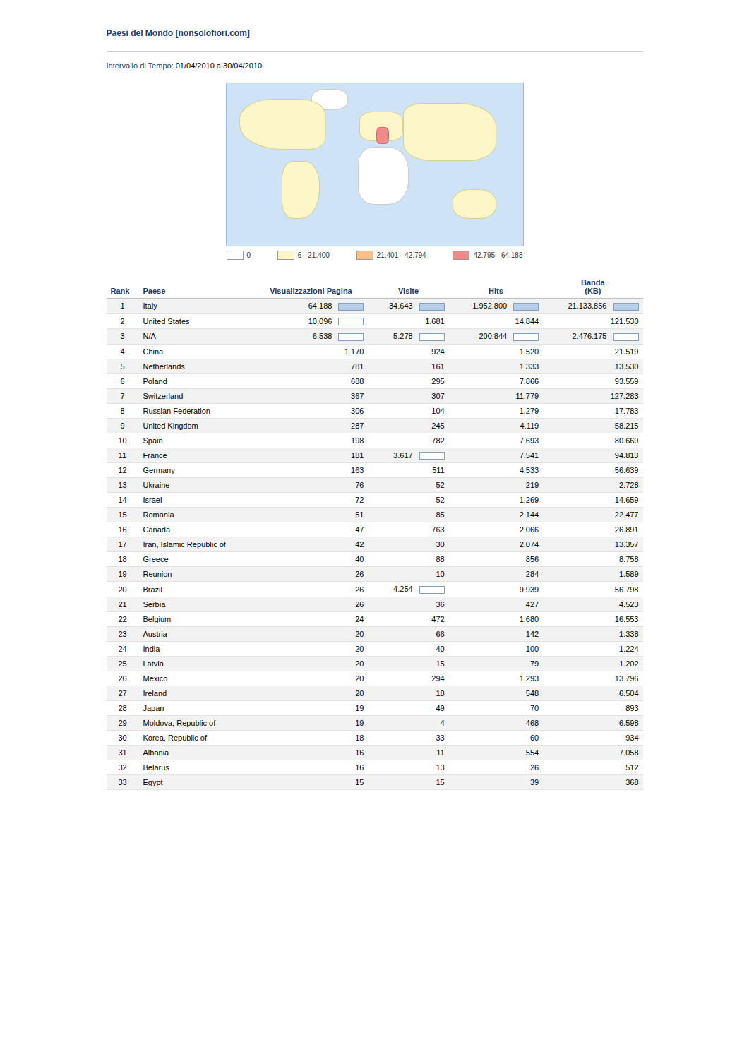Paesi del Mondo [nonsolofiori.com]
Intervallo di Tempo: 01/04/2010 a 30/04/2010
0 6 - 21.400 21.401 - 42.794 42.795 - 64.188
| Rank | Paese | Visualizzazioni Pagina | Visite | Hits | Banda (KB) |
| --- | --- | --- | --- | --- | --- |
| 1 | Italy | 64.188 | 34.643 | 1.952.800 | 21.133.856 |
| 2 | United States | 10.096 | 1.681 | 14.844 | 121.530 |
| 3 | N/A | 6.538 | 5.278 | 200.844 | 2.476.175 |
| 4 | China | 1.170 | 924 | 1.520 | 21.519 |
| 5 | Netherlands | 781 | 161 | 1.333 | 13.530 |
| 6 | Poland | 688 | 295 | 7.866 | 93.559 |
| 7 | Switzerland | 367 | 307 | 11.779 | 127.283 |
| 8 | Russian Federation | 306 | 104 | 1.279 | 17.783 |
| 9 | United Kingdom | 287 | 245 | 4.119 | 58.215 |
| 10 | Spain | 198 | 782 | 7.693 | 80.669 |
| 11 | France | 181 | 3.617 | 7.541 | 94.813 |
| 12 | Germany | 163 | 511 | 4.533 | 56.639 |
| 13 | Ukraine | 76 | 52 | 219 | 2.728 |
| 14 | Israel | 72 | 52 | 1.269 | 14.659 |
| 15 | Romania | 51 | 85 | 2.144 | 22.477 |
| 16 | Canada | 47 | 763 | 2.066 | 26.891 |
| 17 | Iran, Islamic Republic of | 42 | 30 | 2.074 | 13.357 |
| 18 | Greece | 40 | 88 | 856 | 8.758 |
| 19 | Reunion | 26 | 10 | 284 | 1.589 |
| 20 | Brazil | 26 | 4.254 | 9.939 | 56.798 |
| 21 | Serbia | 26 | 36 | 427 | 4.523 |
| 22 | Belgium | 24 | 472 | 1.680 | 16.553 |
| 23 | Austria | 20 | 66 | 142 | 1.338 |
| 24 | India | 20 | 40 | 100 | 1.224 |
| 25 | Latvia | 20 | 15 | 79 | 1.202 |
| 26 | Mexico | 20 | 294 | 1.293 | 13.796 |
| 27 | Ireland | 20 | 18 | 548 | 6.504 |
| 28 | Japan | 19 | 49 | 70 | 893 |
| 29 | Moldova, Republic of | 19 | 4 | 468 | 6.598 |
| 30 | Korea, Republic of | 18 | 33 | 60 | 934 |
| 31 | Albania | 16 | 11 | 554 | 7.058 |
| 32 | Belarus | 16 | 13 | 26 | 512 |
| 33 | Egypt | 15 | 15 | 39 | 368 |